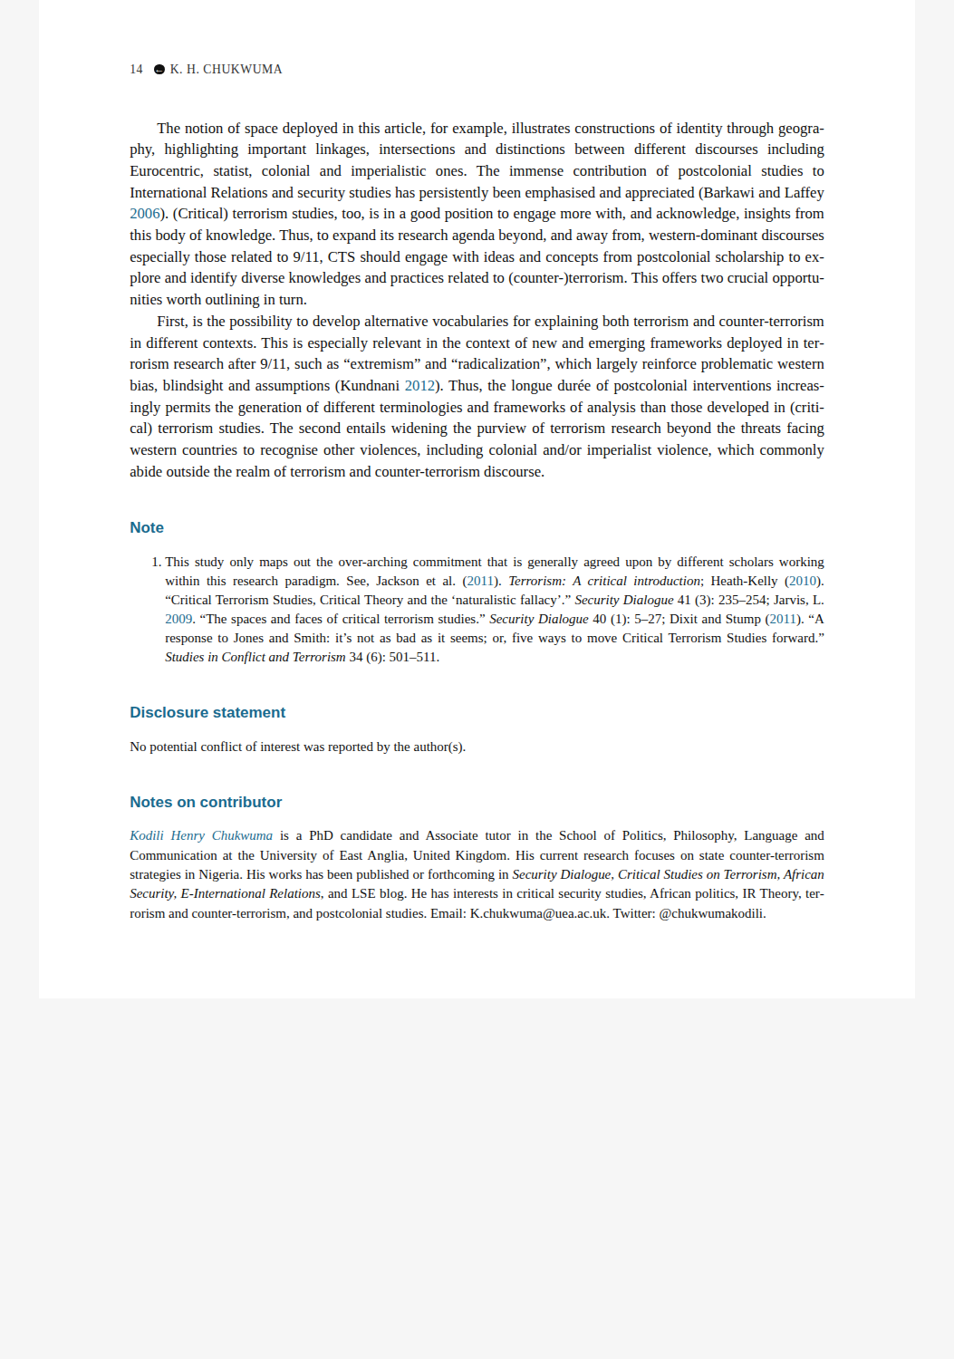14←K. H. CHUKWUMA
The notion of space deployed in this article, for example, illustrates constructions of identity through geography, highlighting important linkages, intersections and distinctions between different discourses including Eurocentric, statist, colonial and imperialistic ones. The immense contribution of postcolonial studies to International Relations and security studies has persistently been emphasised and appreciated (Barkawi and Laffey 2006). (Critical) terrorism studies, too, is in a good position to engage more with, and acknowledge, insights from this body of knowledge. Thus, to expand its research agenda beyond, and away from, western-dominant discourses especially those related to 9/11, CTS should engage with ideas and concepts from postcolonial scholarship to explore and identify diverse knowledges and practices related to (counter-)terrorism. This offers two crucial opportunities worth outlining in turn.
First, is the possibility to develop alternative vocabularies for explaining both terrorism and counter-terrorism in different contexts. This is especially relevant in the context of new and emerging frameworks deployed in terrorism research after 9/11, such as “extremism” and “radicalization”, which largely reinforce problematic western bias, blindsight and assumptions (Kundnani 2012). Thus, the longue durée of postcolonial interventions increasingly permits the generation of different terminologies and frameworks of analysis than those developed in (critical) terrorism studies. The second entails widening the purview of terrorism research beyond the threats facing western countries to recognise other violences, including colonial and/or imperialist violence, which commonly abide outside the realm of terrorism and counter-terrorism discourse.
Note
This study only maps out the over-arching commitment that is generally agreed upon by different scholars working within this research paradigm. See, Jackson et al. (2011). Terrorism: A critical introduction; Heath-Kelly (2010). “Critical Terrorism Studies, Critical Theory and the ‘naturalistic fallacy’.” Security Dialogue 41 (3): 235–254; Jarvis, L. 2009. “The spaces and faces of critical terrorism studies.” Security Dialogue 40 (1): 5–27; Dixit and Stump (2011). “A response to Jones and Smith: it’s not as bad as it seems; or, five ways to move Critical Terrorism Studies forward.” Studies in Conflict and Terrorism 34 (6): 501–511.
Disclosure statement
No potential conflict of interest was reported by the author(s).
Notes on contributor
Kodili Henry Chukwuma is a PhD candidate and Associate tutor in the School of Politics, Philosophy, Language and Communication at the University of East Anglia, United Kingdom. His current research focuses on state counter-terrorism strategies in Nigeria. His works has been published or forthcoming in Security Dialogue, Critical Studies on Terrorism, African Security, E-International Relations, and LSE blog. He has interests in critical security studies, African politics, IR Theory, terrorism and counter-terrorism, and postcolonial studies. Email: K.chukwuma@uea.ac.uk. Twitter: @chukwumakodili.